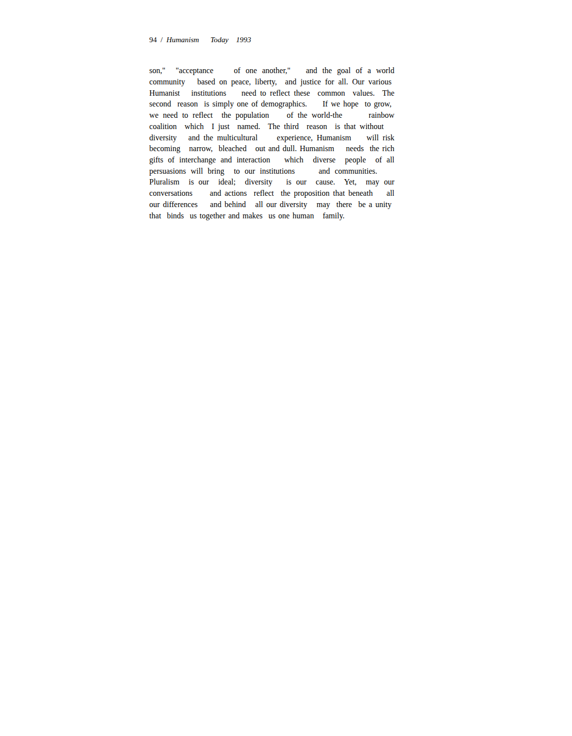94 / Humanism Today 1993
son," "acceptance of one another," and the goal of a world community based on peace, liberty, and justice for all. Our various Humanist institutions need to reflect these common values. The second reason is simply one of demographics. If we hope to grow, we need to reflect the population of the world-the rainbow coalition which I just named. The third reason is that without diversity and the multicultural experience, Humanism will risk becoming narrow, bleached out and dull. Humanism needs the rich gifts of interchange and interaction which diverse people of all persuasions will bring to our institutions and communities. Pluralism is our ideal; diversity is our cause. Yet, may our conversations and actions reflect the proposition that beneath all our differences and behind all our diversity may there be a unity that binds us together and makes us one human family.